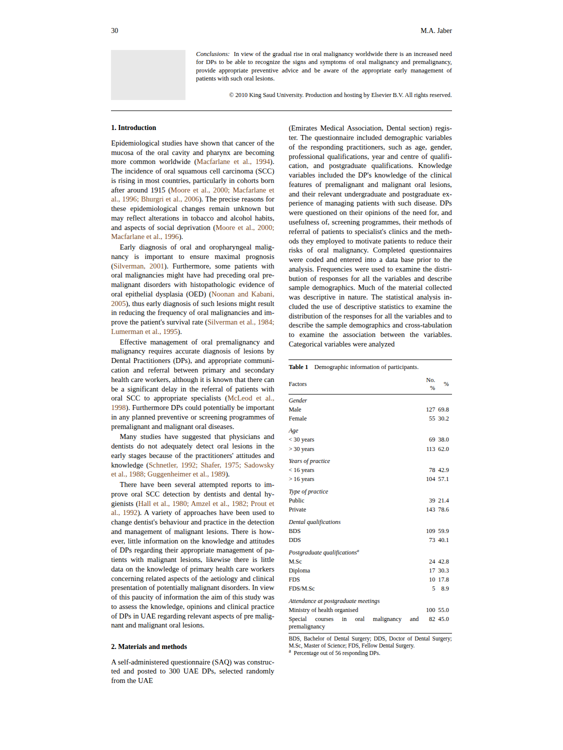30 M.A. Jaber
Conclusions: In view of the gradual rise in oral malignancy worldwide there is an increased need for DPs to be able to recognize the signs and symptoms of oral malignancy and premalignancy, provide appropriate preventive advice and be aware of the appropriate early management of patients with such oral lesions.
© 2010 King Saud University. Production and hosting by Elsevier B.V. All rights reserved.
1. Introduction
Epidemiological studies have shown that cancer of the mucosa of the oral cavity and pharynx are becoming more common worldwide (Macfarlane et al., 1994). The incidence of oral squamous cell carcinoma (SCC) is rising in most countries, particularly in cohorts born after around 1915 (Moore et al., 2000; Macfarlane et al., 1996; Bhurgri et al., 2006). The precise reasons for these epidemiological changes remain unknown but may reflect alterations in tobacco and alcohol habits, and aspects of social deprivation (Moore et al., 2000; Macfarlane et al., 1996).
Early diagnosis of oral and oropharyngeal malignancy is important to ensure maximal prognosis (Silverman, 2001). Furthermore, some patients with oral malignancies might have had preceding oral premalignant disorders with histopathologic evidence of oral epithelial dysplasia (OED) (Noonan and Kabani, 2005), thus early diagnosis of such lesions might result in reducing the frequency of oral malignancies and improve the patient's survival rate (Silverman et al., 1984; Lumerman et al., 1995).
Effective management of oral premalignancy and malignancy requires accurate diagnosis of lesions by Dental Practitioners (DPs), and appropriate communication and referral between primary and secondary health care workers, although it is known that there can be a significant delay in the referral of patients with oral SCC to appropriate specialists (McLeod et al., 1998). Furthermore DPs could potentially be important in any planned preventive or screening programmes of premalignant and malignant oral diseases.
Many studies have suggested that physicians and dentists do not adequately detect oral lesions in the early stages because of the practitioners' attitudes and knowledge (Schnetler, 1992; Shafer, 1975; Sadowsky et al., 1988; Guggenheimer et al., 1989).
There have been several attempted reports to improve oral SCC detection by dentists and dental hygienists (Hall et al., 1980; Amzel et al., 1982; Prout et al., 1992). A variety of approaches have been used to change dentist's behaviour and practice in the detection and management of malignant lesions. There is however, little information on the knowledge and attitudes of DPs regarding their appropriate management of patients with malignant lesions, likewise there is little data on the knowledge of primary health care workers concerning related aspects of the aetiology and clinical presentation of potentially malignant disorders. In view of this paucity of information the aim of this study was to assess the knowledge, opinions and clinical practice of DPs in UAE regarding relevant aspects of pre malignant and malignant oral lesions.
2. Materials and methods
A self-administered questionnaire (SAQ) was constructed and posted to 300 UAE DPs, selected randomly from the UAE
(Emirates Medical Association, Dental section) register. The questionnaire included demographic variables of the responding practitioners, such as age, gender, professional qualifications, year and centre of qualification, and postgraduate qualifications. Knowledge variables included the DP's knowledge of the clinical features of premalignant and malignant oral lesions, and their relevant undergraduate and postgraduate experience of managing patients with such disease. DPs were questioned on their opinions of the need for, and usefulness of, screening programmes, their methods of referral of patients to specialist's clinics and the methods they employed to motivate patients to reduce their risks of oral malignancy. Completed questionnaires were coded and entered into a data base prior to the analysis. Frequencies were used to examine the distribution of responses for all the variables and describe sample demographics. Much of the material collected was descriptive in nature. The statistical analysis included the use of descriptive statistics to examine the distribution of the responses for all the variables and to describe the sample demographics and cross-tabulation to examine the association between the variables. Categorical variables were analyzed
Table 1 Demographic information of participants.
| Factors | No. % | % |
| --- | --- | --- |
| Gender |
| Male | 127 | 69.8 |
| Female | 55 | 30.2 |
| Age |
| < 30 years | 69 | 38.0 |
| > 30 years | 113 | 62.0 |
| Years of practice |
| < 16 years | 78 | 42.9 |
| > 16 years | 104 | 57.1 |
| Type of practice |
| Public | 39 | 21.4 |
| Private | 143 | 78.6 |
| Dental qualifications |
| BDS | 109 | 59.9 |
| DDS | 73 | 40.1 |
| Postgraduate qualifications a |
| M.Sc | 24 | 42.8 |
| Diploma | 17 | 30.3 |
| FDS | 10 | 17.8 |
| FDS/M.Sc | 5 | 8.9 |
| Attendance at postgraduate meetings |
| Ministry of health organised | 100 | 55.0 |
| Special courses in oral malignancy and premalignancy | 82 | 45.0 |
BDS, Bachelor of Dental Surgery; DDS, Doctor of Dental Surgery; M.Sc, Master of Science; FDS, Fellow Dental Surgery.
a Percentage out of 56 responding DPs.